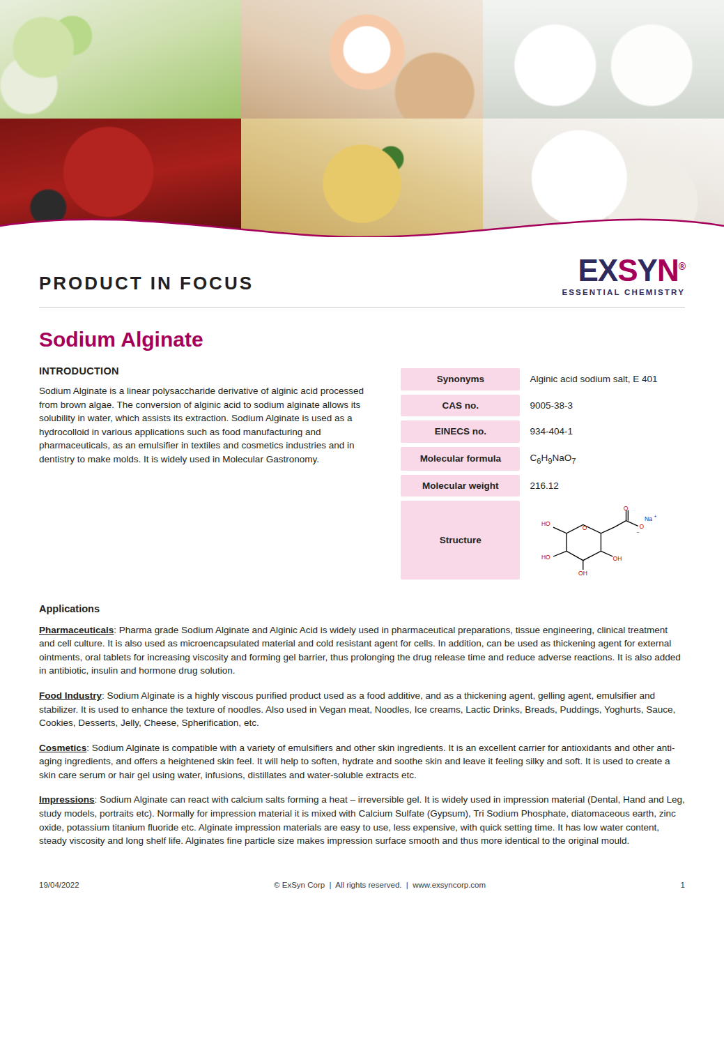PRODUCT IN FOCUS
EXSYN®
ESSENTIAL CHEMISTRY
Sodium Alginate
INTRODUCTION
Sodium Alginate is a linear polysaccharide derivative of alginic acid processed from brown algae. The conversion of alginic acid to sodium alginate allows its solubility in water, which assists its extraction. Sodium Alginate is used as a hydrocolloid in various applications such as food manufacturing and pharmaceuticals, as an emulsifier in textiles and cosmetics industries and in dentistry to make molds. It is widely used in Molecular Gastronomy.
| Synonyms | Alginic acid sodium salt, E 401 |
| CAS no. | 9005-38-3 |
| EINECS no. | 934-404-1 |
| Molecular formula | C 6 H 9 NaO 7 |
| Molecular weight | 216.12 |
| Structure | HO HO OH OH O O O Na + − |
Applications
Pharmaceuticals: Pharma grade Sodium Alginate and Alginic Acid is widely used in pharmaceutical preparations, tissue engineering, clinical treatment and cell culture. It is also used as microencapsulated material and cold resistant agent for cells. In addition, can be used as thickening agent for external ointments, oral tablets for increasing viscosity and forming gel barrier, thus prolonging the drug release time and reduce adverse reactions. It is also added in antibiotic, insulin and hormone drug solution.
Food Industry: Sodium Alginate is a highly viscous purified product used as a food additive, and as a thickening agent, gelling agent, emulsifier and stabilizer. It is used to enhance the texture of noodles. Also used in Vegan meat, Noodles, Ice creams, Lactic Drinks, Breads, Puddings, Yoghurts, Sauce, Cookies, Desserts, Jelly, Cheese, Spherification, etc.
Cosmetics: Sodium Alginate is compatible with a variety of emulsifiers and other skin ingredients. It is an excellent carrier for antioxidants and other anti-aging ingredients, and offers a heightened skin feel. It will help to soften, hydrate and soothe skin and leave it feeling silky and soft. It is used to create a skin care serum or hair gel using water, infusions, distillates and water-soluble extracts etc.
Impressions: Sodium Alginate can react with calcium salts forming a heat – irreversible gel. It is widely used in impression material (Dental, Hand and Leg, study models, portraits etc). Normally for impression material it is mixed with Calcium Sulfate (Gypsum), Tri Sodium Phosphate, diatomaceous earth, zinc oxide, potassium titanium fluoride etc. Alginate impression materials are easy to use, less expensive, with quick setting time. It has low water content, steady viscosity and long shelf life. Alginates fine particle size makes impression surface smooth and thus more identical to the original mould.
19/04/2022
© ExSyn Corp | All rights reserved. | www.exsyncorp.com
1